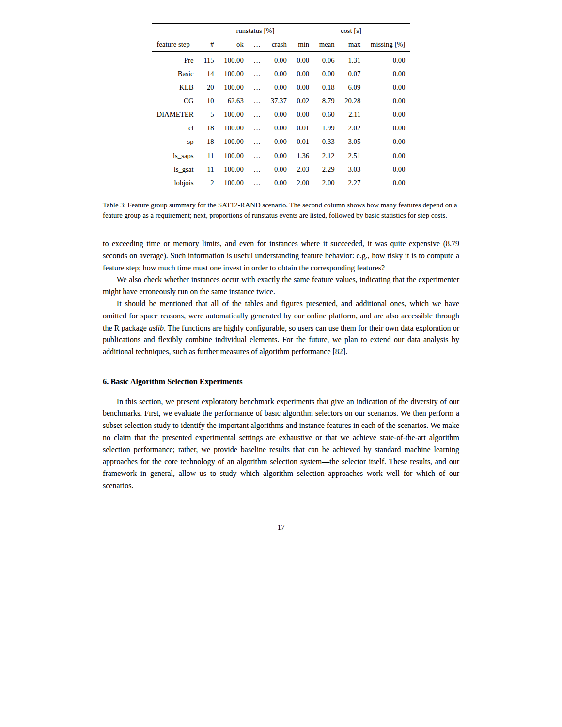| | | runstatus [%] | cost [s] |
| --- | --- | --- | --- |
| feature step | # | ok | … | crash | min | mean | max | missing [%] |
| Pre | 115 | 100.00 | … | 0.00 | 0.00 | 0.06 | 1.31 | 0.00 |
| Basic | 14 | 100.00 | … | 0.00 | 0.00 | 0.00 | 0.07 | 0.00 |
| KLB | 20 | 100.00 | … | 0.00 | 0.00 | 0.18 | 6.09 | 0.00 |
| CG | 10 | 62.63 | … | 37.37 | 0.02 | 8.79 | 20.28 | 0.00 |
| DIAMETER | 5 | 100.00 | … | 0.00 | 0.00 | 0.60 | 2.11 | 0.00 |
| cl | 18 | 100.00 | … | 0.00 | 0.01 | 1.99 | 2.02 | 0.00 |
| sp | 18 | 100.00 | … | 0.00 | 0.01 | 0.33 | 3.05 | 0.00 |
| ls_saps | 11 | 100.00 | … | 0.00 | 1.36 | 2.12 | 2.51 | 0.00 |
| ls_gsat | 11 | 100.00 | … | 0.00 | 2.03 | 2.29 | 3.03 | 0.00 |
| lobjois | 2 | 100.00 | … | 0.00 | 2.00 | 2.00 | 2.27 | 0.00 |
Table 3: Feature group summary for the SAT12-RAND scenario. The second column shows how many features depend on a feature group as a requirement; next, proportions of runstatus events are listed, followed by basic statistics for step costs.
to exceeding time or memory limits, and even for instances where it succeeded, it was quite expensive (8.79 seconds on average). Such information is useful understanding feature behavior: e.g., how risky it is to compute a feature step; how much time must one invest in order to obtain the corresponding features?
We also check whether instances occur with exactly the same feature values, indicating that the experimenter might have erroneously run on the same instance twice.
It should be mentioned that all of the tables and figures presented, and additional ones, which we have omitted for space reasons, were automatically generated by our online platform, and are also accessible through the R package aslib. The functions are highly configurable, so users can use them for their own data exploration or publications and flexibly combine individual elements. For the future, we plan to extend our data analysis by additional techniques, such as further measures of algorithm performance [82].
6. Basic Algorithm Selection Experiments
In this section, we present exploratory benchmark experiments that give an indication of the diversity of our benchmarks. First, we evaluate the performance of basic algorithm selectors on our scenarios. We then perform a subset selection study to identify the important algorithms and instance features in each of the scenarios. We make no claim that the presented experimental settings are exhaustive or that we achieve state-of-the-art algorithm selection performance; rather, we provide baseline results that can be achieved by standard machine learning approaches for the core technology of an algorithm selection system—the selector itself. These results, and our framework in general, allow us to study which algorithm selection approaches work well for which of our scenarios.
17